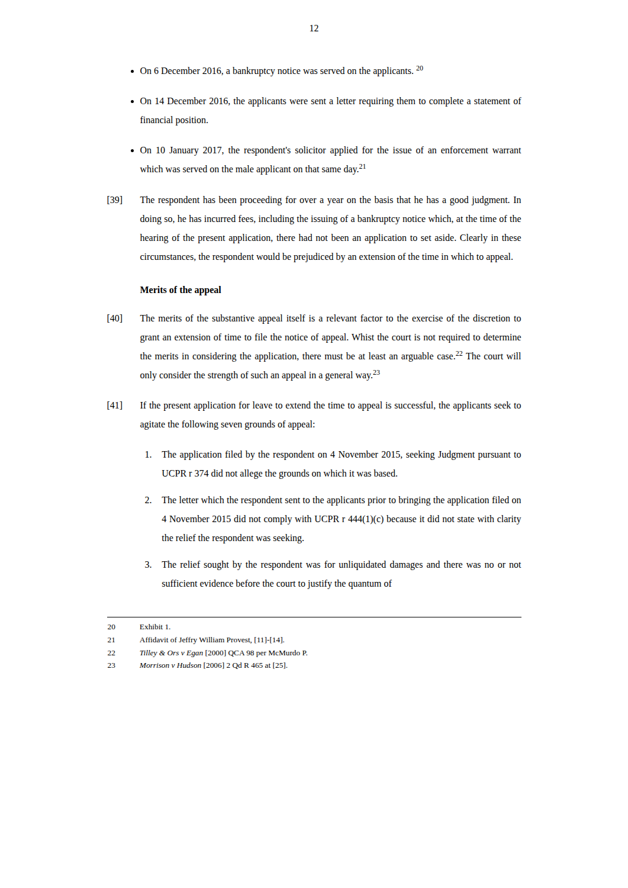12
On 6 December 2016, a bankruptcy notice was served on the applicants. 20
On 14 December 2016, the applicants were sent a letter requiring them to complete a statement of financial position.
On 10 January 2017, the respondent's solicitor applied for the issue of an enforcement warrant which was served on the male applicant on that same day.21
[39]
The respondent has been proceeding for over a year on the basis that he has a good judgment. In doing so, he has incurred fees, including the issuing of a bankruptcy notice which, at the time of the hearing of the present application, there had not been an application to set aside. Clearly in these circumstances, the respondent would be prejudiced by an extension of the time in which to appeal.
Merits of the appeal
[40]
The merits of the substantive appeal itself is a relevant factor to the exercise of the discretion to grant an extension of time to file the notice of appeal. Whist the court is not required to determine the merits in considering the application, there must be at least an arguable case.22 The court will only consider the strength of such an appeal in a general way.23
[41]
If the present application for leave to extend the time to appeal is successful, the applicants seek to agitate the following seven grounds of appeal:
The application filed by the respondent on 4 November 2015, seeking Judgment pursuant to UCPR r 374 did not allege the grounds on which it was based.
The letter which the respondent sent to the applicants prior to bringing the application filed on 4 November 2015 did not comply with UCPR r 444(1)(c) because it did not state with clarity the relief the respondent was seeking.
The relief sought by the respondent was for unliquidated damages and there was no or not sufficient evidence before the court to justify the quantum of
| 20 | Exhibit 1. |
| 21 | Affidavit of Jeffry William Provest, [11]-[14]. |
| 22 | Tilley & Ors v Egan [2000] QCA 98 per McMurdo P. |
| 23 | Morrison v Hudson [2006] 2 Qd R 465 at [25]. |